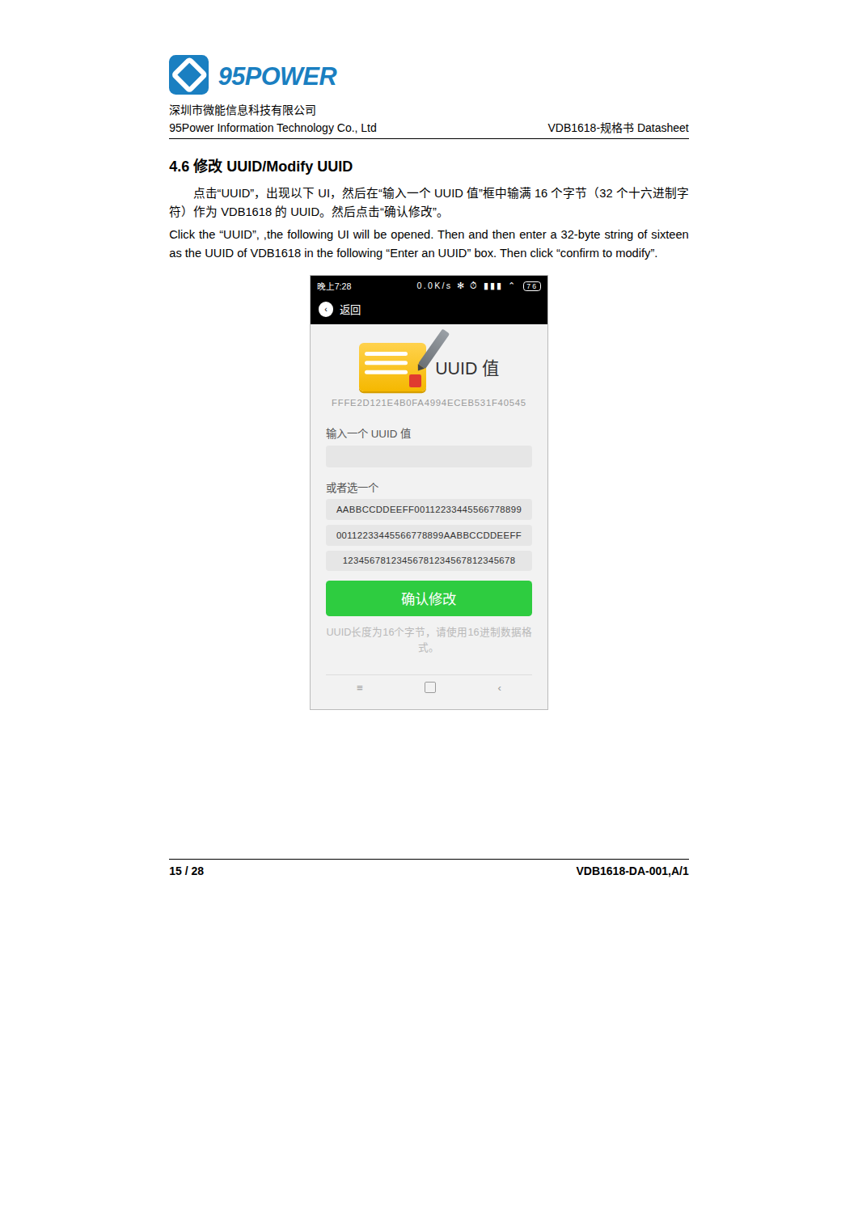95POWER
深圳市微能信息科技有限公司
95Power Information Technology Co., Ltd
VDB1618-规格书 Datasheet
4.6 修改 UUID/Modify UUID
点击“UUID”，出现以下 UI，然后在“输入一个 UUID 值”框中输满 16 个字节（32 个十六进制字符）作为 VDB1618 的 UUID。然后点击“确认修改”。
Click the “UUID”, ,the following UI will be opened. Then and then enter a 32-byte string of sixteen as the UUID of VDB1618 in the following “Enter an UUID” box. Then click “confirm to modify”.
晚上7:28
0.0K/s ✻ ⏱ ▮▮▮ ⌃ 76
‹ 返回
UUID 值
FFFE2D121E4B0FA4994ECEB531F40545
输入一个 UUID 值
或者选一个
AABBCCDDEEFF00112233445566778899
00112233445566778899AABBCCDDEEFF
12345678123456781234567812345678
确认修改
UUID长度为16个字节，请使用16进制数据格
式。
≡ ‹
15 / 28
VDB1618-DA-001,A/1